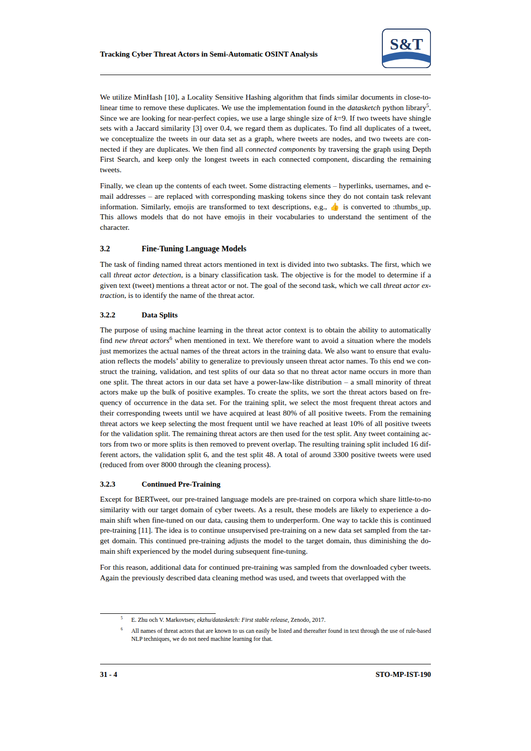Tracking Cyber Threat Actors in Semi-Automatic OSINT Analysis
S&T Organization S&T organization
We utilize MinHash [10], a Locality Sensitive Hashing algorithm that finds similar documents in close-to-linear time to remove these duplicates. We use the implementation found in the datasketch python library5. Since we are looking for near-perfect copies, we use a large shingle size of k=9. If two tweets have shingle sets with a Jaccard similarity [3] over 0.4, we regard them as duplicates. To find all duplicates of a tweet, we conceptualize the tweets in our data set as a graph, where tweets are nodes, and two tweets are connected if they are duplicates. We then find all connected components by traversing the graph using Depth First Search, and keep only the longest tweets in each connected component, discarding the remaining tweets.
Finally, we clean up the contents of each tweet. Some distracting elements – hyperlinks, usernames, and e-mail addresses – are replaced with corresponding masking tokens since they do not contain task relevant information. Similarly, emojis are transformed to text descriptions, e.g., 👍 is converted to :thumbs_up. This allows models that do not have emojis in their vocabularies to understand the sentiment of the character.
3.2 Fine-Tuning Language Models
The task of finding named threat actors mentioned in text is divided into two subtasks. The first, which we call threat actor detection, is a binary classification task. The objective is for the model to determine if a given text (tweet) mentions a threat actor or not. The goal of the second task, which we call threat actor extraction, is to identify the name of the threat actor.
3.2.2 Data Splits
The purpose of using machine learning in the threat actor context is to obtain the ability to automatically find new threat actors6 when mentioned in text. We therefore want to avoid a situation where the models just memorizes the actual names of the threat actors in the training data. We also want to ensure that evaluation reflects the models’ ability to generalize to previously unseen threat actor names. To this end we construct the training, validation, and test splits of our data so that no threat actor name occurs in more than one split. The threat actors in our data set have a power-law-like distribution – a small minority of threat actors make up the bulk of positive examples. To create the splits, we sort the threat actors based on frequency of occurrence in the data set. For the training split, we select the most frequent threat actors and their corresponding tweets until we have acquired at least 80% of all positive tweets. From the remaining threat actors we keep selecting the most frequent until we have reached at least 10% of all positive tweets for the validation split. The remaining threat actors are then used for the test split. Any tweet containing actors from two or more splits is then removed to prevent overlap. The resulting training split included 16 different actors, the validation split 6, and the test split 48. A total of around 3300 positive tweets were used (reduced from over 8000 through the cleaning process).
3.2.3 Continued Pre-Training
Except for BERTweet, our pre-trained language models are pre-trained on corpora which share little-to-no similarity with our target domain of cyber tweets. As a result, these models are likely to experience a domain shift when fine-tuned on our data, causing them to underperform. One way to tackle this is continued pre-training [11]. The idea is to continue unsupervised pre-training on a new data set sampled from the target domain. This continued pre-training adjusts the model to the target domain, thus diminishing the domain shift experienced by the model during subsequent fine-tuning.
For this reason, additional data for continued pre-training was sampled from the downloaded cyber tweets. Again the previously described data cleaning method was used, and tweets that overlapped with the
5
E. Zhu och V. Markovtsev, ekzhu/datasketch: First stable release, Zenodo, 2017.
6
All names of threat actors that are known to us can easily be listed and thereafter found in text through the use of rule-based NLP techniques, we do not need machine learning for that.
31 - 4
STO-MP-IST-190